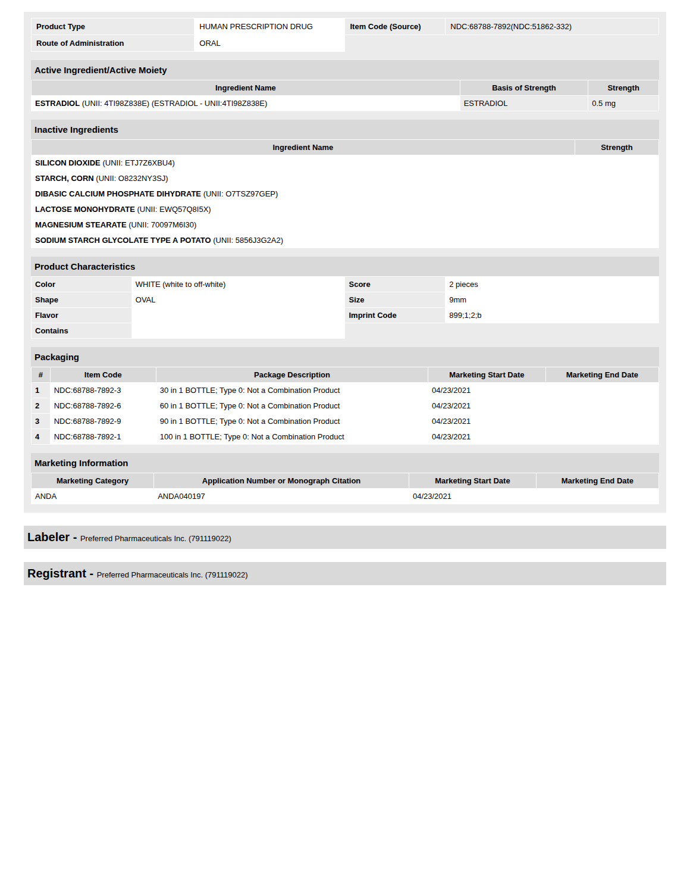| Product Type | HUMAN PRESCRIPTION DRUG | Item Code (Source) | NDC:68788-7892(NDC:51862-332) |
| Route of Administration | ORAL | |
Active Ingredient/Active Moiety
| Ingredient Name | Basis of Strength | Strength |
| --- | --- | --- |
| ESTRADIOL (UNII: 4TI98Z838E) (ESTRADIOL - UNII:4TI98Z838E) | ESTRADIOL | 0.5 mg |
Inactive Ingredients
| Ingredient Name | Strength |
| --- | --- |
| SILICON DIOXIDE (UNII: ETJ7Z6XBU4) | |
| STARCH, CORN (UNII: O8232NY3SJ) | |
| DIBASIC CALCIUM PHOSPHATE DIHYDRATE (UNII: O7TSZ97GEP) | |
| LACTOSE MONOHYDRATE (UNII: EWQ57Q8I5X) | |
| MAGNESIUM STEARATE (UNII: 70097M6I30) | |
| SODIUM STARCH GLYCOLATE TYPE A POTATO (UNII: 5856J3G2A2) | |
Product Characteristics
| Color | WHITE (white to off-white) | Score | 2 pieces |
| Shape | OVAL | Size | 9mm |
| Flavor | | Imprint Code | 899;1;2;b |
| Contains | | | |
Packaging
| # | Item Code | Package Description | Marketing Start Date | Marketing End Date |
| --- | --- | --- | --- | --- |
| 1 | NDC:68788-7892-3 | 30 in 1 BOTTLE; Type 0: Not a Combination Product | 04/23/2021 | |
| 2 | NDC:68788-7892-6 | 60 in 1 BOTTLE; Type 0: Not a Combination Product | 04/23/2021 | |
| 3 | NDC:68788-7892-9 | 90 in 1 BOTTLE; Type 0: Not a Combination Product | 04/23/2021 | |
| 4 | NDC:68788-7892-1 | 100 in 1 BOTTLE; Type 0: Not a Combination Product | 04/23/2021 | |
Marketing Information
| Marketing Category | Application Number or Monograph Citation | Marketing Start Date | Marketing End Date |
| --- | --- | --- | --- |
| ANDA | ANDA040197 | 04/23/2021 | |
Labeler - Preferred Pharmaceuticals Inc. (791119022)
Registrant - Preferred Pharmaceuticals Inc. (791119022)